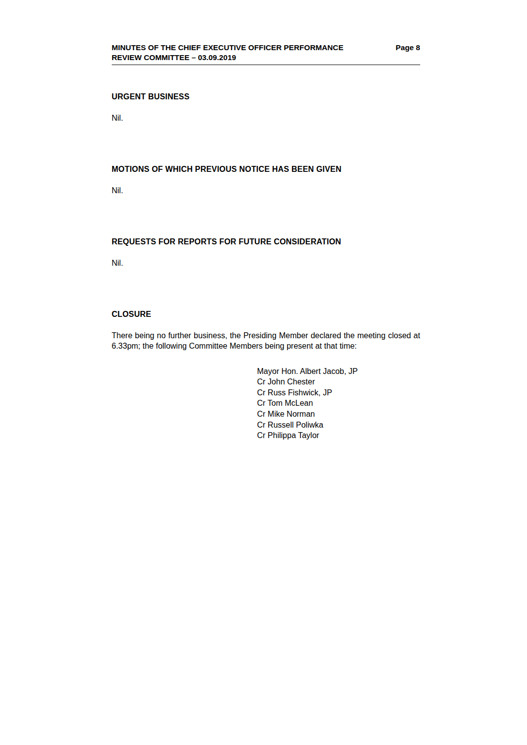Minutes of the Chief Executive Officer Performance
Review Committee – 03.09.2019
Page 8
Urgent Business
Nil.
Motions of Which Previous Notice Has Been Given
Nil.
Requests for Reports for Future Consideration
Nil.
Closure
There being no further business, the Presiding Member declared the meeting closed at 6.33pm; the following Committee Members being present at that time:
Mayor Hon. Albert Jacob, JP
Cr John Chester
Cr Russ Fishwick, JP
Cr Tom McLean
Cr Mike Norman
Cr Russell Poliwka
Cr Philippa Taylor